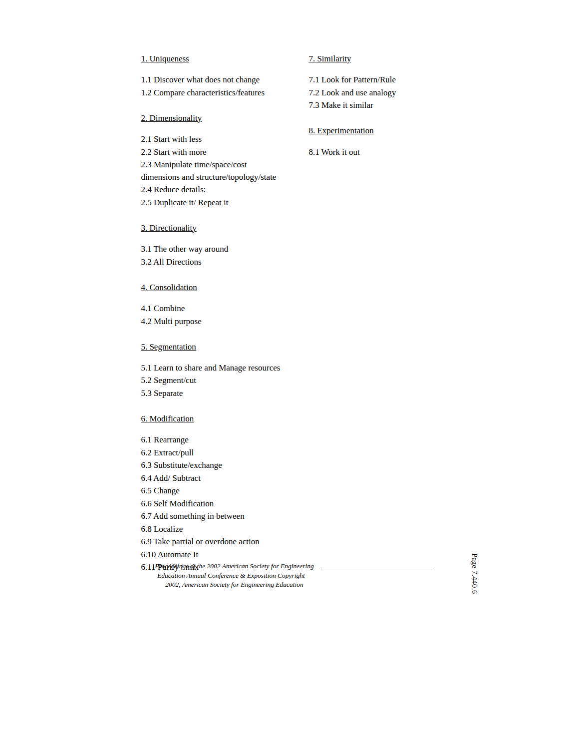1. Uniqueness
1.1 Discover what does not change
1.2 Compare characteristics/features
2. Dimensionality
2.1 Start with less
2.2 Start with more
2.3 Manipulate time/space/cost dimensions and structure/topology/state
2.4 Reduce details:
2.5 Duplicate it/ Repeat it
3. Directionality
3.1 The other way around
3.2 All Directions
4. Consolidation
4.1 Combine
4.2 Multi purpose
5. Segmentation
5.1 Learn to share and Manage resources
5.2 Segment/cut
5.3 Separate
6. Modification
6.1 Rearrange
6.2 Extract/pull
6.3 Substitute/exchange
6.4 Add/ Subtract
6.5 Change
6.6 Self Modification
6.7 Add something in between
6.8 Localize
6.9 Take partial or overdone action
6.10 Automate It
6.11 Purify / mix
7. Similarity
7.1 Look for Pattern/Rule
7.2 Look and use analogy
7.3 Make it similar
8. Experimentation
8.1 Work it out
Proceedings of the 2002 American Society for Engineering Education Annual Conference & Exposition Copyright 2002, American Society for Engineering Education
Page 7.440.6